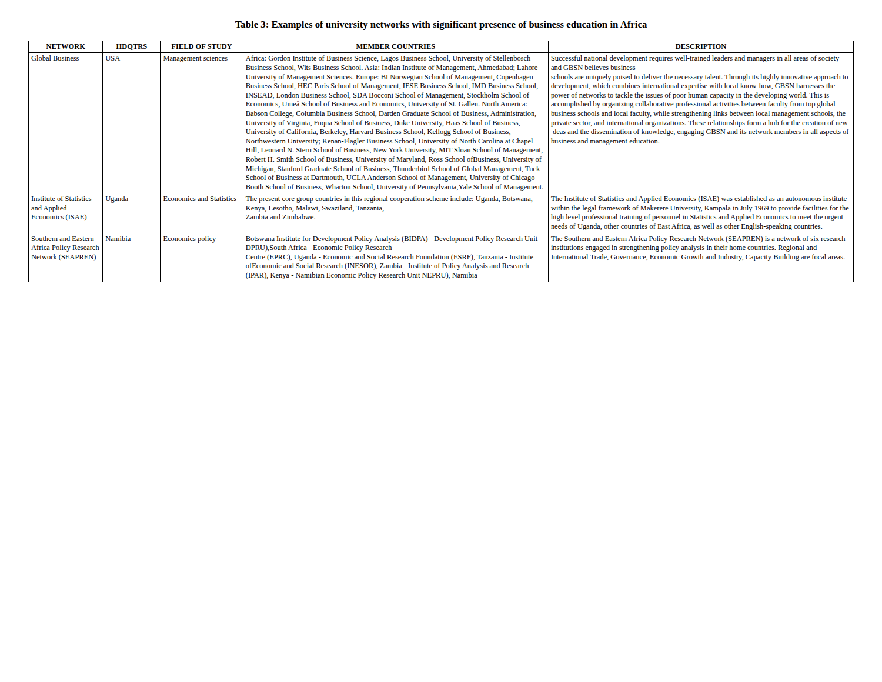Table 3: Examples of university networks with significant presence of business education in Africa
| NETWORK | HDQTRS | FIELD OF STUDY | MEMBER COUNTRIES | DESCRIPTION |
| --- | --- | --- | --- | --- |
| Global Business | USA | Management sciences | Africa: Gordon Institute of Business Science, Lagos Business School, University of Stellenbosch Business School, Wits Business School. Asia: Indian Institute of Management, Ahmedabad; Lahore University of Management Sciences. Europe: BI Norwegian School of Management, Copenhagen Business School, HEC Paris School of Management, IESE Business School, IMD Business School, INSEAD, London Business School, SDA Bocconi School of Management, Stockholm School of Economics, Umeå School of Business and Economics, University of St. Gallen. North America: Babson College, Columbia Business School, Darden Graduate School of Business, Administration, University of Virginia, Fuqua School of Business, Duke University, Haas School of Business, University of California, Berkeley, Harvard Business School, Kellogg School of Business, Northwestern University; Kenan-Flagler Business School, University of North Carolina at Chapel Hill, Leonard N. Stern School of Business, New York University, MIT Sloan School of Management, Robert H. Smith School of Business, University of Maryland, Ross School ofBusiness, University of Michigan, Stanford Graduate School of Business, Thunderbird School of Global Management, Tuck School of Business at Dartmouth, UCLA Anderson School of Management, University of Chicago Booth School of Business, Wharton School, University of Pennsylvania,Yale School of Management. | Successful national development requires well-trained leaders and managers in all areas of society and GBSN believes business schools are uniquely poised to deliver the necessary talent. Through its highly innovative approach to development, which combines international expertise with local know-how, GBSN harnesses the power of networks to tackle the issues of poor human capacity in the developing world. This is accomplished by organizing collaborative professional activities between faculty from top global business schools and local faculty, while strengthening links between local management schools, the private sector, and international organizations. These relationships form a hub for the creation of new deas and the dissemination of knowledge, engaging GBSN and its network members in all aspects of business and management education. |
| Institute of Statistics and Applied Economics (ISAE) | Uganda | Economics and Statistics | The present core group countries in this regional cooperation scheme include: Uganda, Botswana, Kenya, Lesotho, Malawi, Swaziland, Tanzania, Zambia and Zimbabwe. | The Institute of Statistics and Applied Economics (ISAE) was established as an autonomous institute within the legal framework of Makerere University, Kampala in July 1969 to provide facilities for the high level professional training of personnel in Statistics and Applied Economics to meet the urgent needs of Uganda, other countries of East Africa, as well as other English-speaking countries. |
| Southern and Eastern Africa Policy Research Network (SEAPREN) | Namibia | Economics policy | Botswana Institute for Development Policy Analysis (BIDPA) - Development Policy Research Unit DPRU),South Africa - Economic Policy Research Centre (EPRC), Uganda - Economic and Social Research Foundation (ESRF), Tanzania - Institute ofEconomic and Social Research (INESOR), Zambia - Institute of Policy Analysis and Research (IPAR), Kenya - Namibian Economic Policy Research Unit NEPRU), Namibia | The Southern and Eastern Africa Policy Research Network (SEAPREN) is a network of six research institutions engaged in strengthening policy analysis in their home countries. Regional and International Trade, Governance, Economic Growth and Industry, Capacity Building are focal areas. |